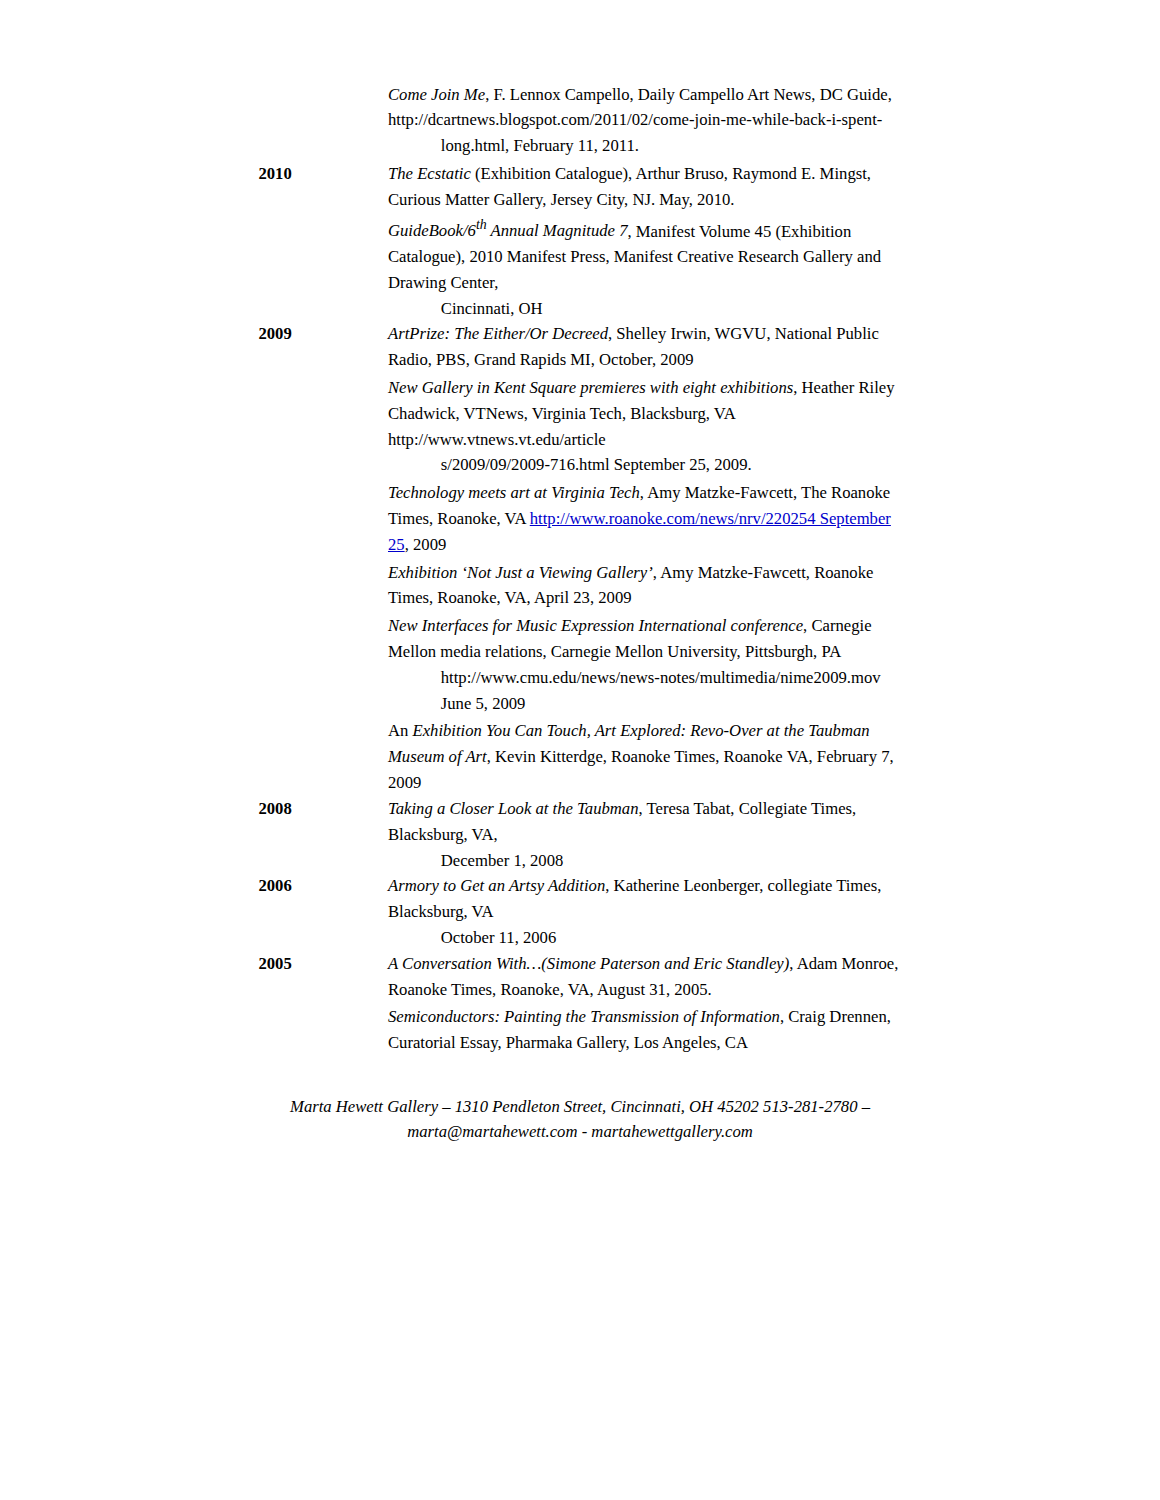| | Come Join Me , F. Lennox Campello, Daily Campello Art News, DC Guide, http://dcartnews.blogspot.com/2011/02/come-join-me-while-back-i-spent- long.html, February 11, 2011. |
| 2010 | The Ecstatic (Exhibition Catalogue), Arthur Bruso, Raymond E. Mingst, Curious Matter Gallery, Jersey City, NJ. May, 2010. GuideBook/6 th Annual Magnitude 7 , Manifest Volume 45 (Exhibition Catalogue), 2010 Manifest Press, Manifest Creative Research Gallery and Drawing Center, Cincinnati, OH |
| 2009 | ArtPrize: The Either/Or Decreed , Shelley Irwin, WGVU, National Public Radio, PBS, Grand Rapids MI, October, 2009 New Gallery in Kent Square premieres with eight exhibitions , Heather Riley Chadwick, VTNews, Virginia Tech, Blacksburg, VA http://www.vtnews.vt.edu/article s/2009/09/2009-716.html September 25, 2009. Technology meets art at Virginia Tech , Amy Matzke-Fawcett, The Roanoke Times, Roanoke, VA http://www.roanoke.com/news/nrv/220254 September 25 , 2009 Exhibition ‘Not Just a Viewing Gallery’ , Amy Matzke-Fawcett, Roanoke Times, Roanoke, VA, April 23, 2009 New Interfaces for Music Expression International conference , Carnegie Mellon media relations, Carnegie Mellon University, Pittsburgh, PA http://www.cmu.edu/news/news-notes/multimedia/nime2009.mov June 5, 2009 An Exhibition You Can Touch, Art Explored: Revo-Over at the Taubman Museum of Art , Kevin Kitterdge, Roanoke Times, Roanoke VA, February 7, 2009 |
| 2008 | Taking a Closer Look at the Taubman , Teresa Tabat, Collegiate Times, Blacksburg, VA, December 1, 2008 |
| 2006 | Armory to Get an Artsy Addition , Katherine Leonberger, collegiate Times, Blacksburg, VA October 11, 2006 |
| 2005 | A Conversation With…(Simone Paterson and Eric Standley) , Adam Monroe, Roanoke Times, Roanoke, VA, August 31, 2005. Semiconductors: Painting the Transmission of Information , Craig Drennen, Curatorial Essay, Pharmaka Gallery, Los Angeles, CA |
Marta Hewett Gallery – 1310 Pendleton Street, Cincinnati, OH 45202 513-281-2780 –
marta@martahewett.com - martahewettgallery.com